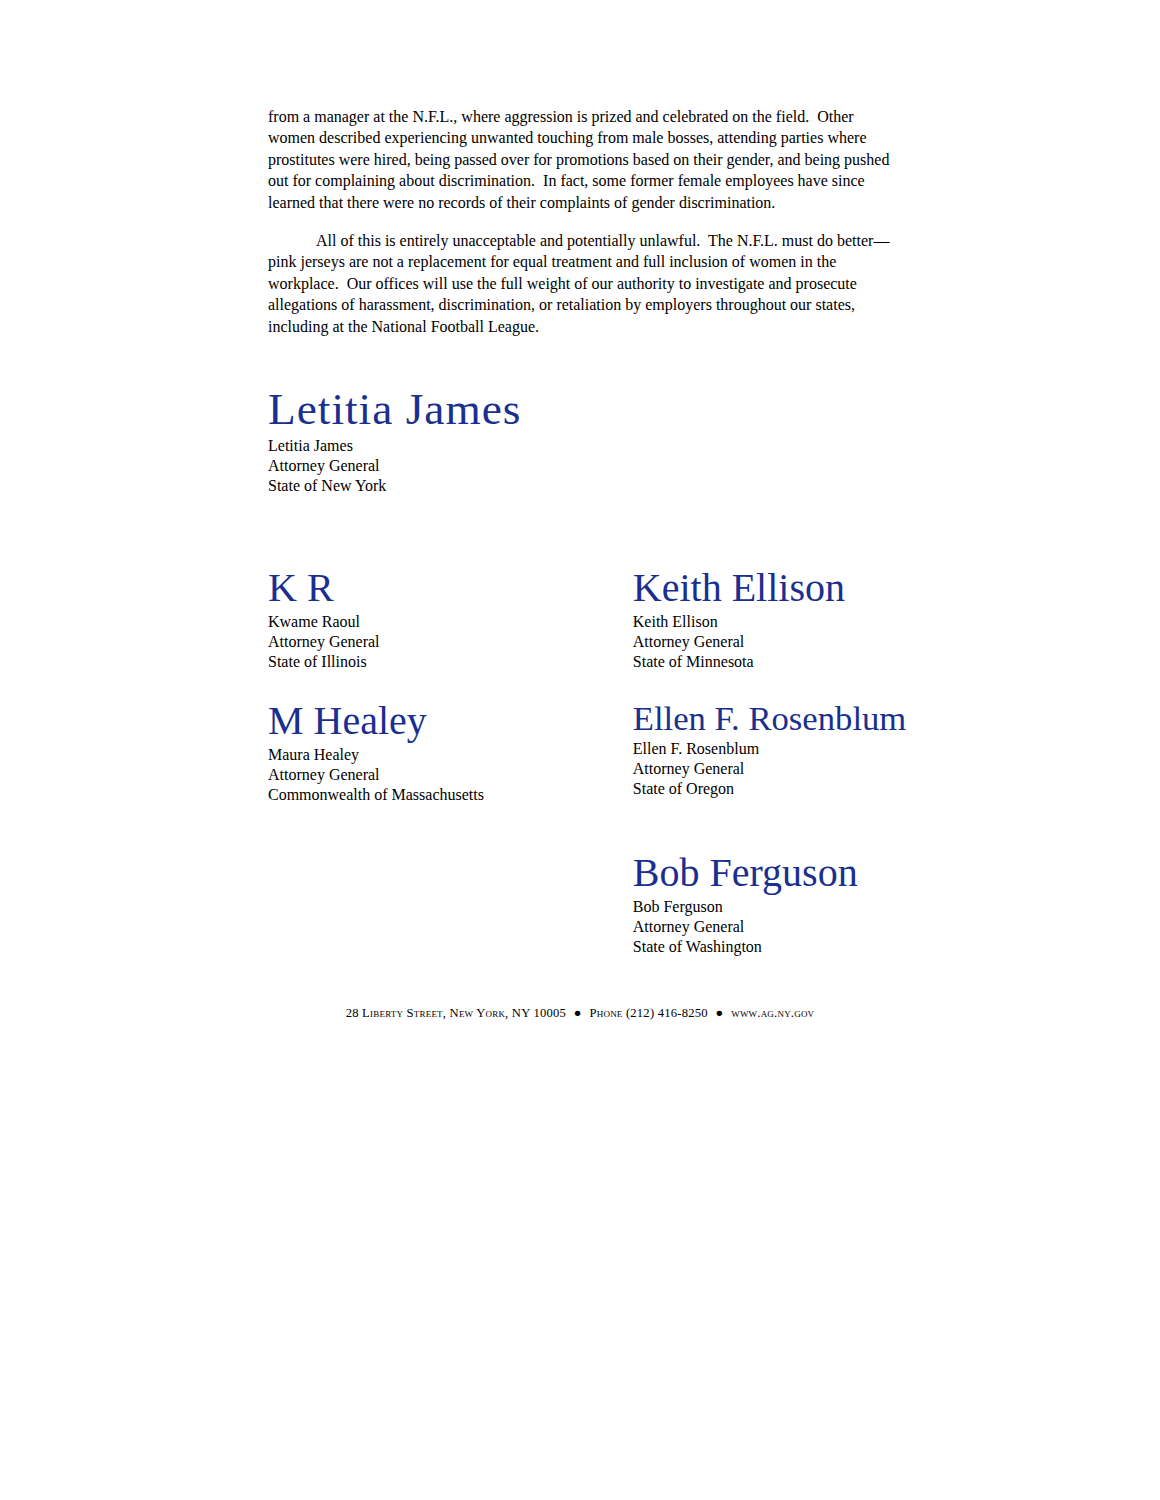from a manager at the N.F.L., where aggression is prized and celebrated on the field. Other women described experiencing unwanted touching from male bosses, attending parties where prostitutes were hired, being passed over for promotions based on their gender, and being pushed out for complaining about discrimination. In fact, some former female employees have since learned that there were no records of their complaints of gender discrimination.
All of this is entirely unacceptable and potentially unlawful. The N.F.L. must do better—pink jerseys are not a replacement for equal treatment and full inclusion of women in the workplace. Our offices will use the full weight of our authority to investigate and prosecute allegations of harassment, discrimination, or retaliation by employers throughout our states, including at the National Football League.
Letitia James
Letitia James
Attorney General
State of New York
K R
Kwame Raoul
Attorney General
State of Illinois
Keith Ellison
Keith Ellison
Attorney General
State of Minnesota
M Healey
Maura Healey
Attorney General
Commonwealth of Massachusetts
Ellen F. Rosenblum
Ellen F. Rosenblum
Attorney General
State of Oregon
Bob Ferguson
Bob Ferguson
Attorney General
State of Washington
28 Liberty Street, New York, NY 10005 ● Phone (212) 416-8250 ● www.ag.ny.gov